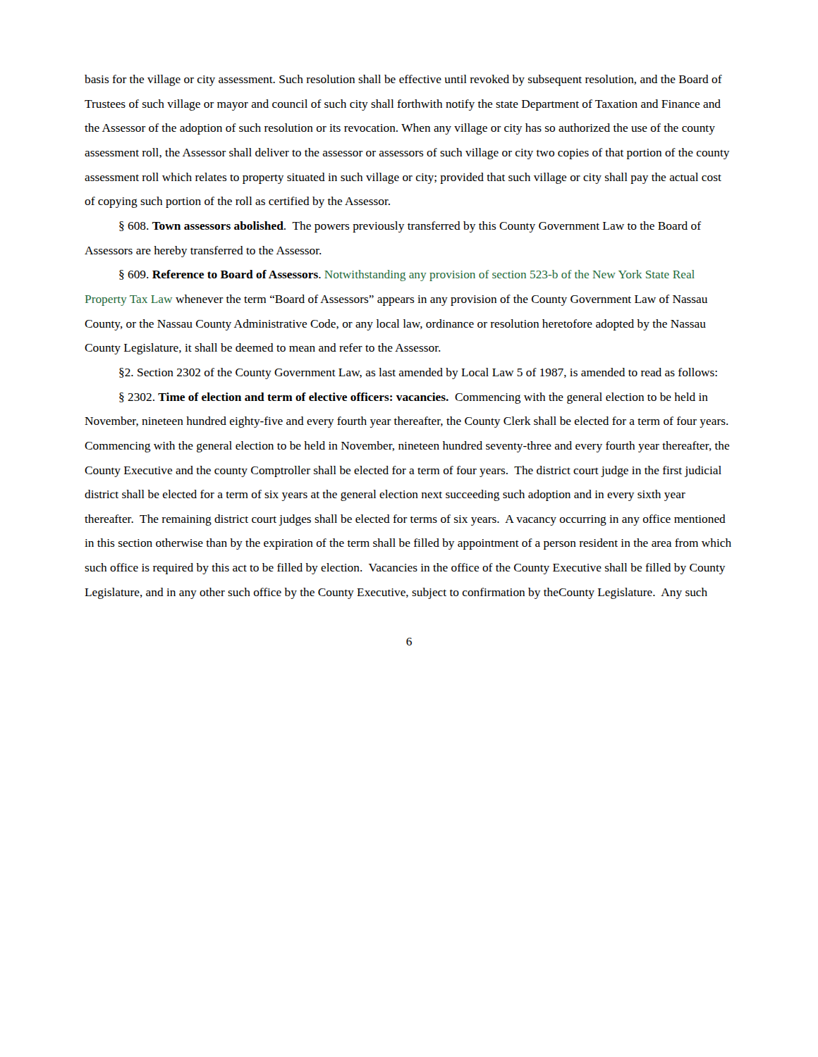basis for the village or city assessment. Such resolution shall be effective until revoked by subsequent resolution, and the Board of Trustees of such village or mayor and council of such city shall forthwith notify the state Department of Taxation and Finance and the Assessor of the adoption of such resolution or its revocation. When any village or city has so authorized the use of the county assessment roll, the Assessor shall deliver to the assessor or assessors of such village or city two copies of that portion of the county assessment roll which relates to property situated in such village or city; provided that such village or city shall pay the actual cost of copying such portion of the roll as certified by the Assessor.
§ 608. Town assessors abolished. The powers previously transferred by this County Government Law to the Board of Assessors are hereby transferred to the Assessor.
§ 609. Reference to Board of Assessors. Notwithstanding any provision of section 523-b of the New York State Real Property Tax Law whenever the term “Board of Assessors” appears in any provision of the County Government Law of Nassau County, or the Nassau County Administrative Code, or any local law, ordinance or resolution heretofore adopted by the Nassau County Legislature, it shall be deemed to mean and refer to the Assessor.
§2. Section 2302 of the County Government Law, as last amended by Local Law 5 of 1987, is amended to read as follows:
§ 2302. Time of election and term of elective officers: vacancies. Commencing with the general election to be held in November, nineteen hundred eighty-five and every fourth year thereafter, the County Clerk shall be elected for a term of four years. Commencing with the general election to be held in November, nineteen hundred seventy-three and every fourth year thereafter, the County Executive and the county Comptroller shall be elected for a term of four years. The district court judge in the first judicial district shall be elected for a term of six years at the general election next succeeding such adoption and in every sixth year thereafter. The remaining district court judges shall be elected for terms of six years. A vacancy occurring in any office mentioned in this section otherwise than by the expiration of the term shall be filled by appointment of a person resident in the area from which such office is required by this act to be filled by election. Vacancies in the office of the County Executive shall be filled by County Legislature, and in any other such office by the County Executive, subject to confirmation by theCounty Legislature. Any such
6